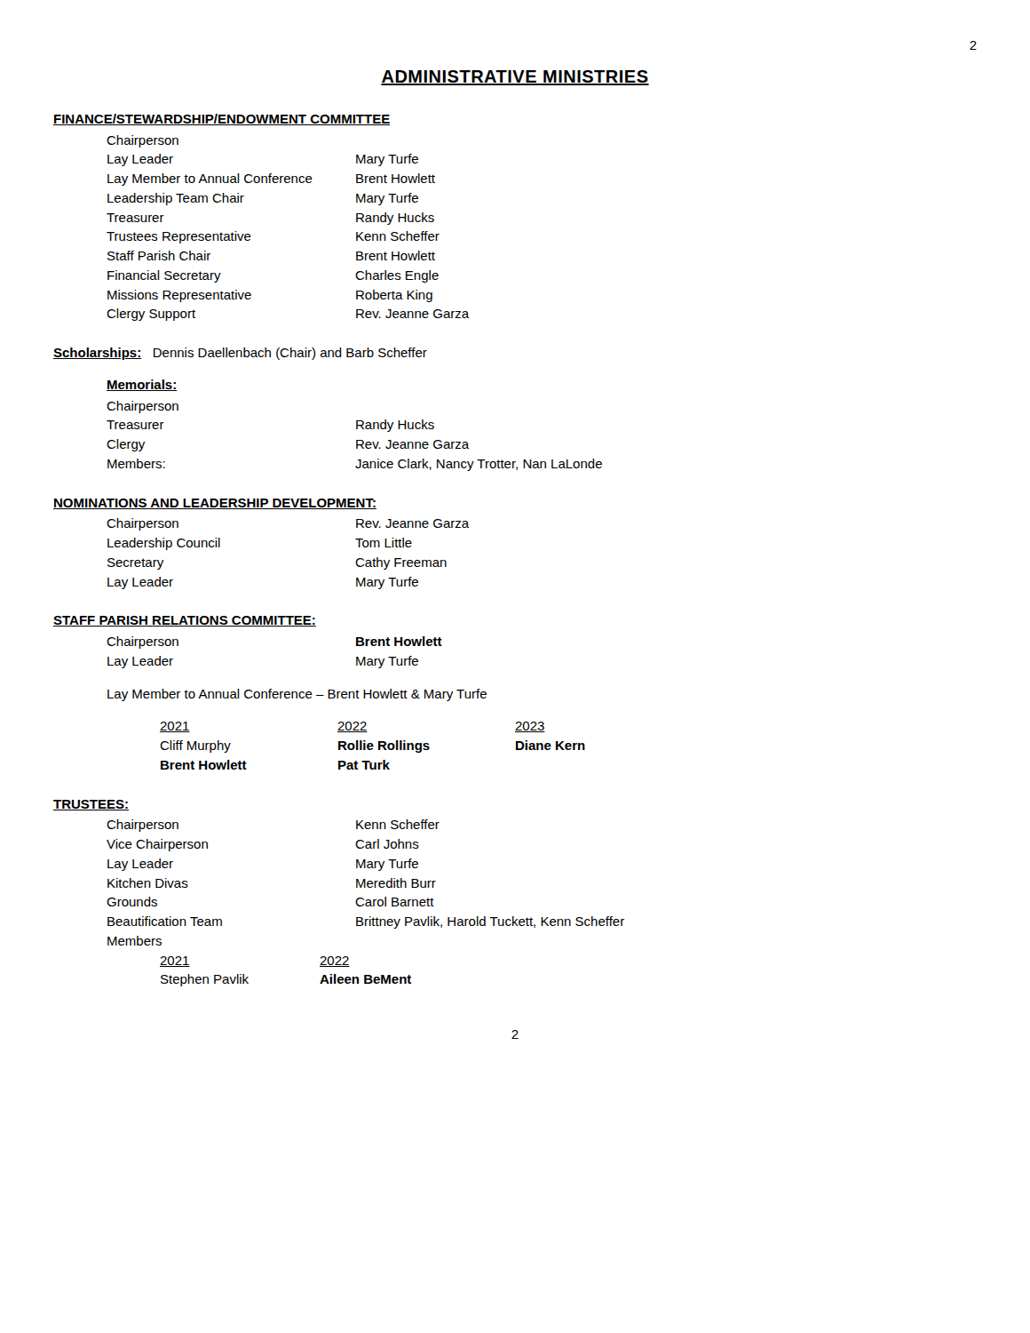2
ADMINISTRATIVE MINISTRIES
FINANCE/STEWARDSHIP/ENDOWMENT COMMITTEE
| Chairperson | |
| Lay Leader | Mary Turfe |
| Lay Member to Annual Conference | Brent Howlett |
| Leadership Team Chair | Mary Turfe |
| Treasurer | Randy Hucks |
| Trustees Representative | Kenn Scheffer |
| Staff Parish Chair | Brent Howlett |
| Financial Secretary | Charles Engle |
| Missions Representative | Roberta King |
| Clergy Support | Rev. Jeanne Garza |
Scholarships: Dennis Daellenbach (Chair) and Barb Scheffer
Memorials:
| Chairperson | |
| Treasurer | Randy Hucks |
| Clergy | Rev. Jeanne Garza |
| Members: | Janice Clark, Nancy Trotter, Nan LaLonde |
NOMINATIONS AND LEADERSHIP DEVELOPMENT:
| Chairperson | Rev. Jeanne Garza |
| Leadership Council | Tom Little |
| Secretary | Cathy Freeman |
| Lay Leader | Mary Turfe |
STAFF PARISH RELATIONS COMMITTEE:
| Chairperson | Brent Howlett |
| Lay Leader | Mary Turfe |
Lay Member to Annual Conference – Brent Howlett & Mary Turfe
| 2021 | 2022 | 2023 |
| Cliff Murphy | Rollie Rollings | Diane Kern |
| Brent Howlett | Pat Turk | |
TRUSTEES:
| Chairperson | Kenn Scheffer |
| Vice Chairperson | Carl Johns |
| Lay Leader | Mary Turfe |
| Kitchen Divas | Meredith Burr |
| Grounds | Carol Barnett |
| Beautification Team | Brittney Pavlik, Harold Tuckett, Kenn Scheffer |
| Members | |
| 2021 | 2022 |
| Stephen Pavlik | Aileen BeMent |
2